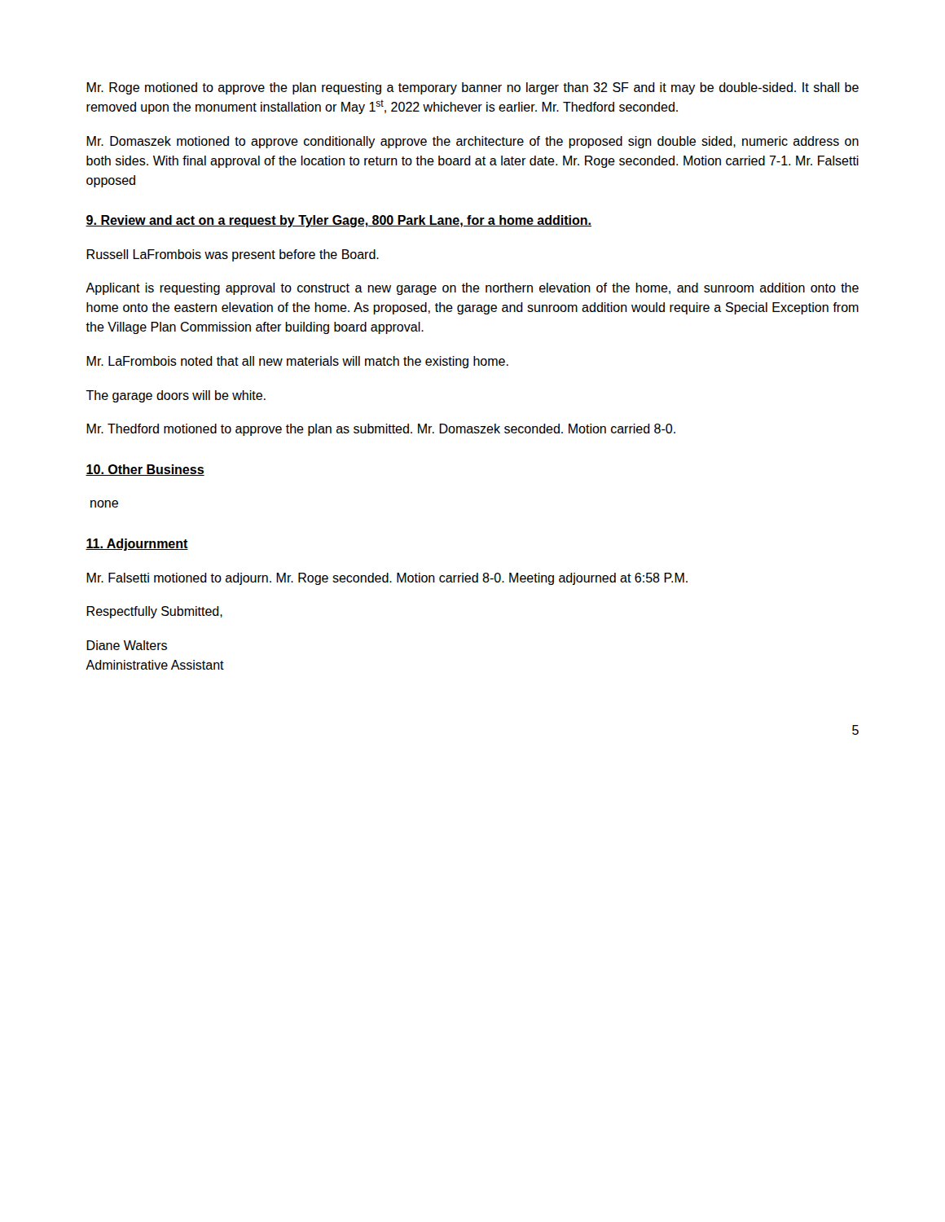Mr. Roge motioned to approve the plan requesting a temporary banner no larger than 32 SF and it may be double-sided. It shall be removed upon the monument installation or May 1st, 2022 whichever is earlier. Mr. Thedford seconded.
Mr. Domaszek motioned to approve conditionally approve the architecture of the proposed sign double sided, numeric address on both sides. With final approval of the location to return to the board at a later date. Mr. Roge seconded. Motion carried 7-1. Mr. Falsetti opposed
9. Review and act on a request by Tyler Gage, 800 Park Lane, for a home addition.
Russell LaFrombois was present before the Board.
Applicant is requesting approval to construct a new garage on the northern elevation of the home, and sunroom addition onto the home onto the eastern elevation of the home. As proposed, the garage and sunroom addition would require a Special Exception from the Village Plan Commission after building board approval.
Mr. LaFrombois noted that all new materials will match the existing home.
The garage doors will be white.
Mr. Thedford motioned to approve the plan as submitted. Mr. Domaszek seconded. Motion carried 8-0.
10. Other Business
none
11. Adjournment
Mr. Falsetti motioned to adjourn. Mr. Roge seconded. Motion carried 8-0. Meeting adjourned at 6:58 P.M.
Respectfully Submitted,
Diane Walters
Administrative Assistant
5